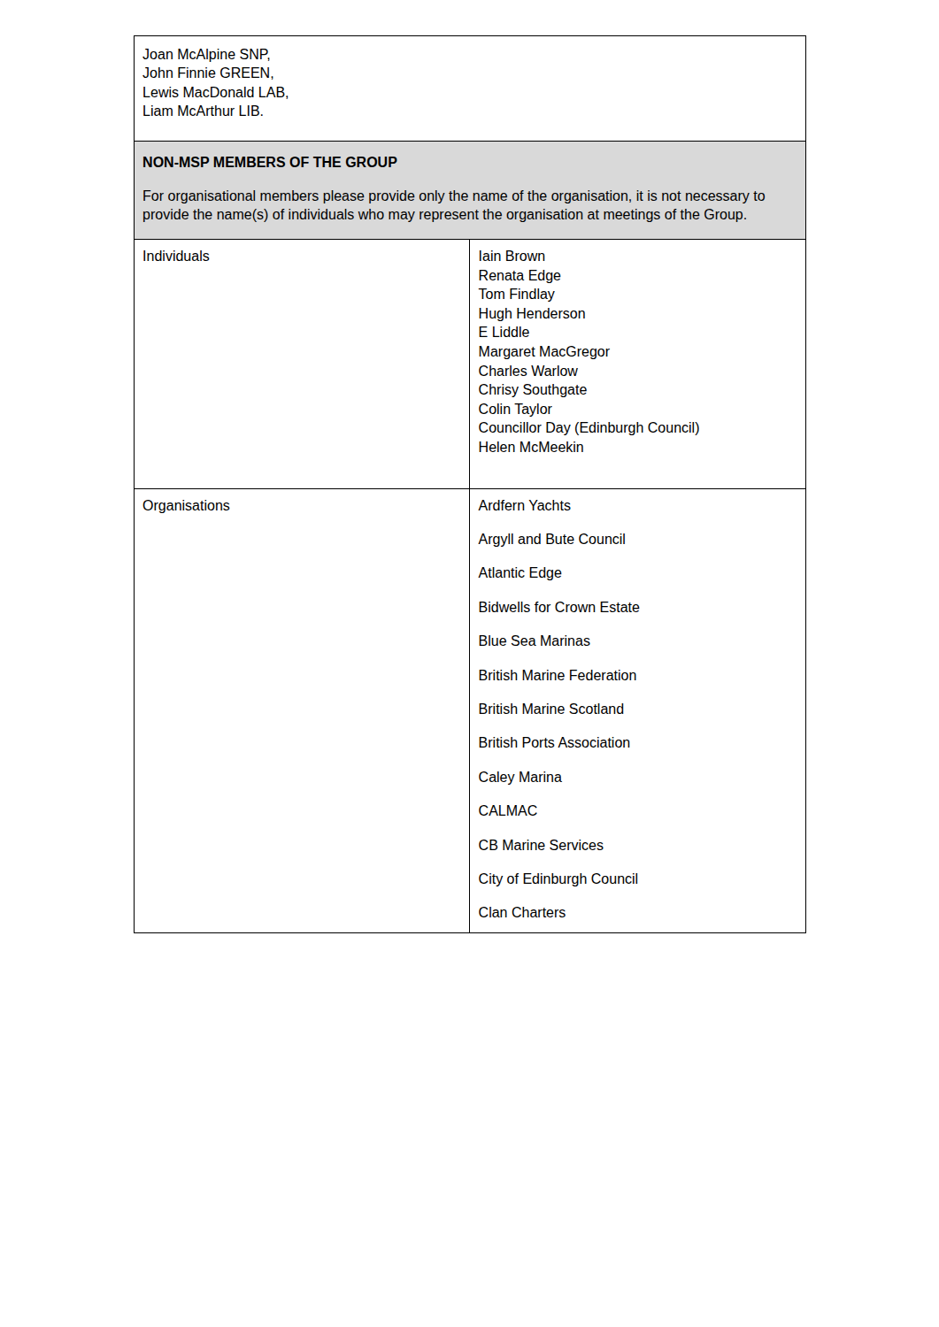| Joan McAlpine SNP, John Finnie GREEN, Lewis MacDonald LAB, Liam McArthur LIB. |
| Non-MSP members of the group For organisational members please provide only the name of the organisation, it is not necessary to provide the name(s) of individuals who may represent the organisation at meetings of the Group. |
| Individuals | Iain Brown Renata Edge Tom Findlay Hugh Henderson E Liddle Margaret MacGregor Charles Warlow Chrisy Southgate Colin Taylor Councillor Day (Edinburgh Council) Helen McMeekin |
| Organisations | Ardfern Yachts Argyll and Bute Council Atlantic Edge Bidwells for Crown Estate Blue Sea Marinas British Marine Federation British Marine Scotland British Ports Association Caley Marina CALMAC CB Marine Services City of Edinburgh Council Clan Charters |